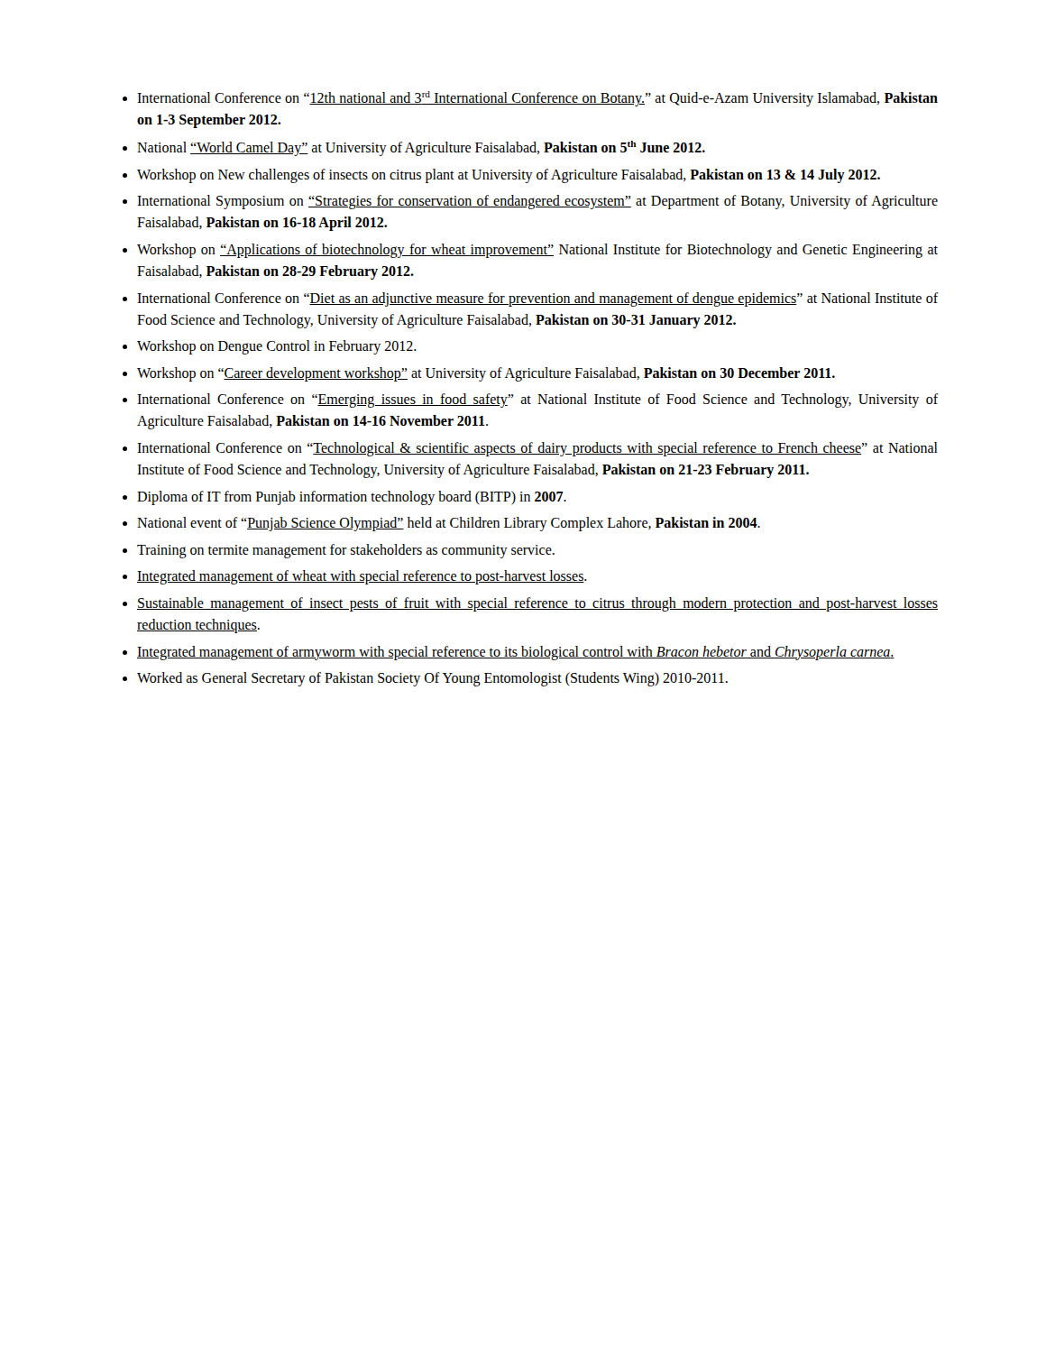International Conference on “12th national and 3rd International Conference on Botany.” at Quid-e-Azam University Islamabad, Pakistan on 1-3 September 2012.
National “World Camel Day” at University of Agriculture Faisalabad, Pakistan on 5th June 2012.
Workshop on New challenges of insects on citrus plant at University of Agriculture Faisalabad, Pakistan on 13 & 14 July 2012.
International Symposium on “Strategies for conservation of endangered ecosystem” at Department of Botany, University of Agriculture Faisalabad, Pakistan on 16-18 April 2012.
Workshop on “Applications of biotechnology for wheat improvement” National Institute for Biotechnology and Genetic Engineering at Faisalabad, Pakistan on 28-29 February 2012.
International Conference on “Diet as an adjunctive measure for prevention and management of dengue epidemics” at National Institute of Food Science and Technology, University of Agriculture Faisalabad, Pakistan on 30-31 January 2012.
Workshop on Dengue Control in February 2012.
Workshop on “Career development workshop” at University of Agriculture Faisalabad, Pakistan on 30 December 2011.
International Conference on “Emerging issues in food safety” at National Institute of Food Science and Technology, University of Agriculture Faisalabad, Pakistan on 14-16 November 2011.
International Conference on “Technological & scientific aspects of dairy products with special reference to French cheese” at National Institute of Food Science and Technology, University of Agriculture Faisalabad, Pakistan on 21-23 February 2011.
Diploma of IT from Punjab information technology board (BITP) in 2007.
National event of “Punjab Science Olympiad” held at Children Library Complex Lahore, Pakistan in 2004.
Training on termite management for stakeholders as community service.
Integrated management of wheat with special reference to post-harvest losses.
Sustainable management of insect pests of fruit with special reference to citrus through modern protection and post-harvest losses reduction techniques.
Integrated management of armyworm with special reference to its biological control with Bracon hebetor and Chrysoperla carnea.
Worked as General Secretary of Pakistan Society Of Young Entomologist (Students Wing) 2010-2011.